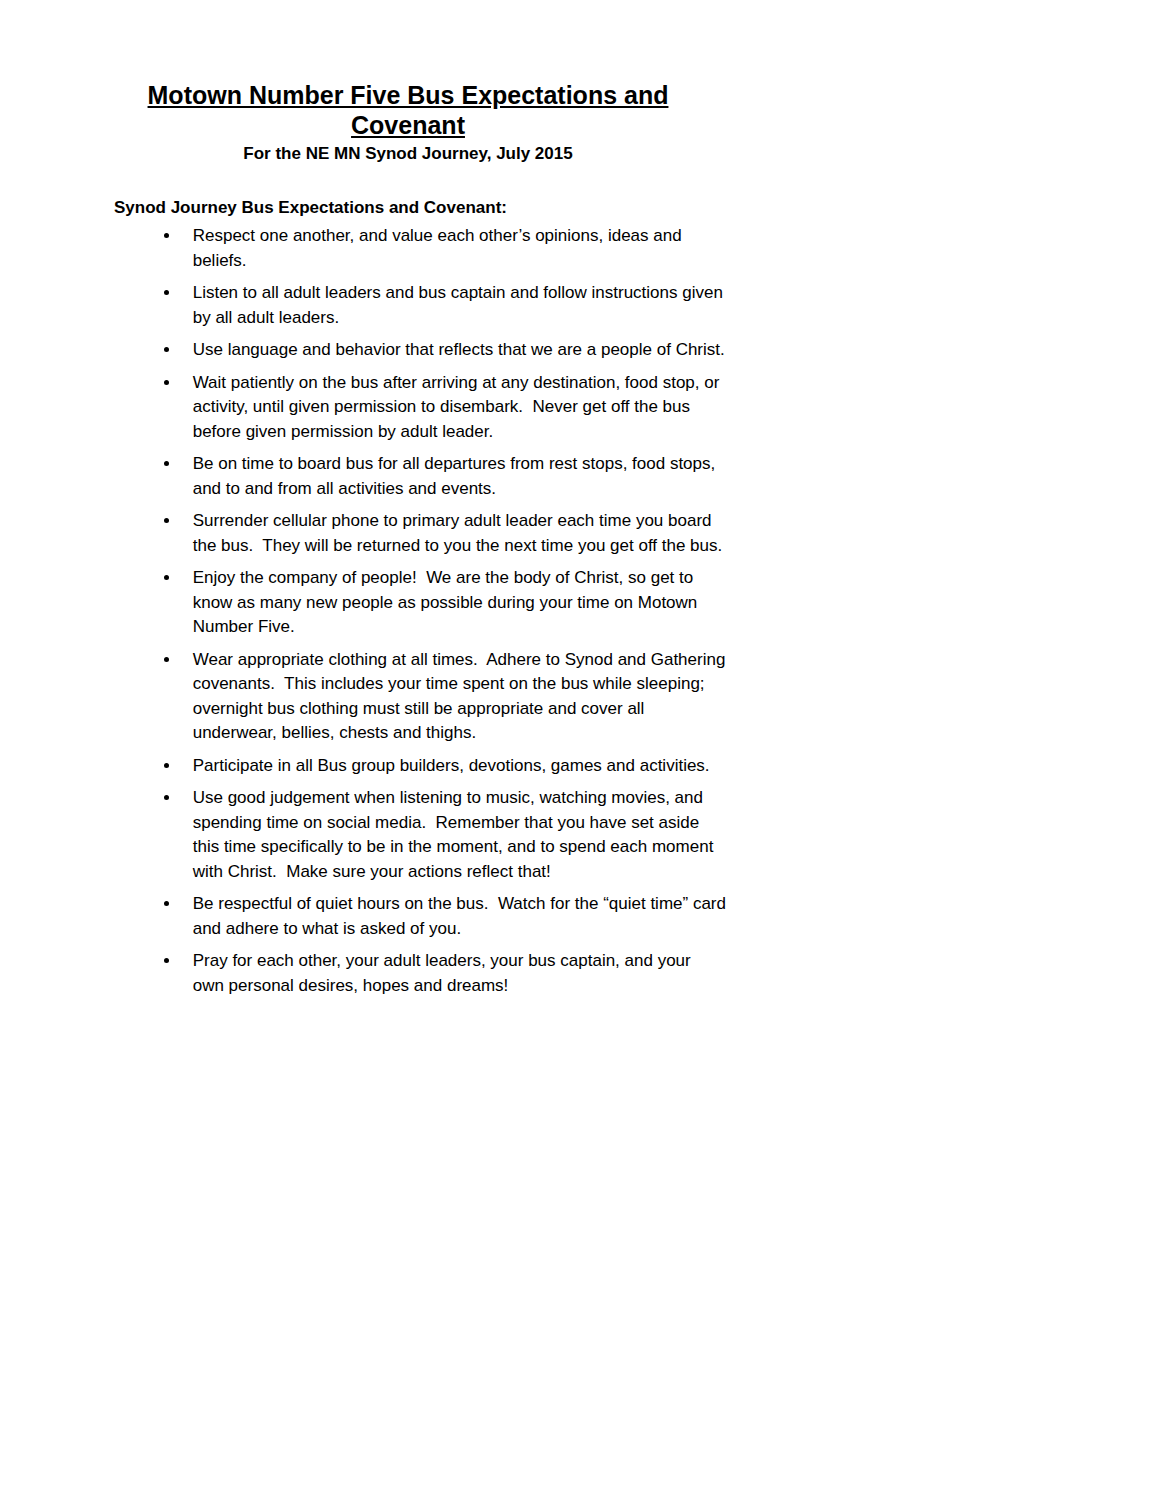Motown Number Five Bus Expectations and Covenant
For the NE MN Synod Journey, July 2015
Synod Journey Bus Expectations and Covenant:
Respect one another, and value each other’s opinions, ideas and beliefs.
Listen to all adult leaders and bus captain and follow instructions given by all adult leaders.
Use language and behavior that reflects that we are a people of Christ.
Wait patiently on the bus after arriving at any destination, food stop, or activity, until given permission to disembark. Never get off the bus before given permission by adult leader.
Be on time to board bus for all departures from rest stops, food stops, and to and from all activities and events.
Surrender cellular phone to primary adult leader each time you board the bus. They will be returned to you the next time you get off the bus.
Enjoy the company of people! We are the body of Christ, so get to know as many new people as possible during your time on Motown Number Five.
Wear appropriate clothing at all times. Adhere to Synod and Gathering covenants. This includes your time spent on the bus while sleeping; overnight bus clothing must still be appropriate and cover all underwear, bellies, chests and thighs.
Participate in all Bus group builders, devotions, games and activities.
Use good judgement when listening to music, watching movies, and spending time on social media. Remember that you have set aside this time specifically to be in the moment, and to spend each moment with Christ. Make sure your actions reflect that!
Be respectful of quiet hours on the bus. Watch for the “quiet time” card and adhere to what is asked of you.
Pray for each other, your adult leaders, your bus captain, and your own personal desires, hopes and dreams!